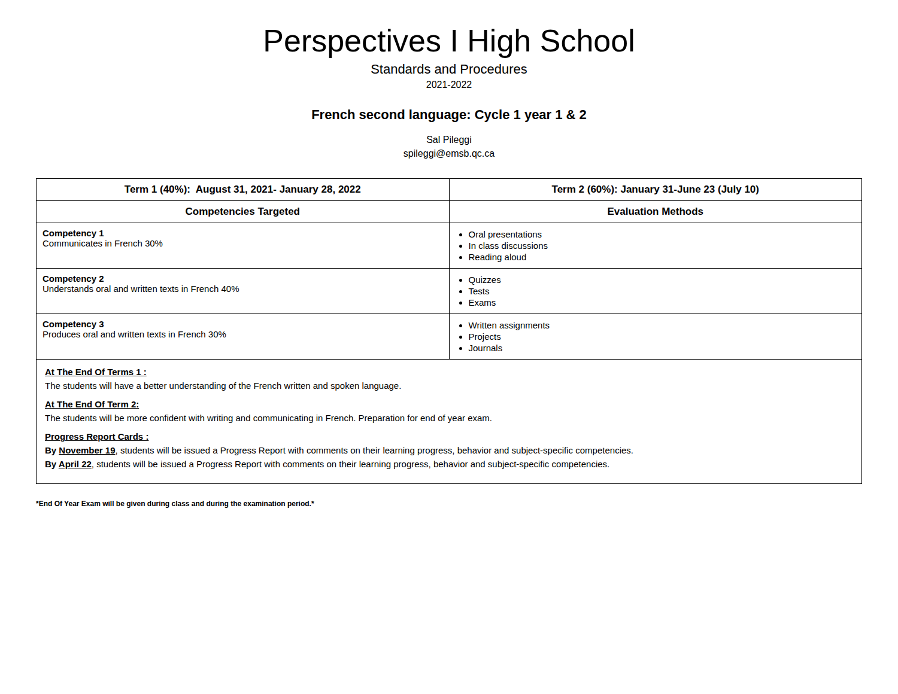Perspectives I High School
Standards and Procedures
2021-2022
French second language: Cycle 1 year 1 & 2
Sal Pileggi
spileggi@emsb.qc.ca
| Term 1 (40%): August 31, 2021- January 28, 2022 | Term 2 (60%): January 31-June 23 (July 10) |
| --- | --- |
| Competencies Targeted | Evaluation Methods |
| Competency 1 Communicates in French 30% | Oral presentations In class discussions Reading aloud |
| Competency 2 Understands oral and written texts in French 40% | Quizzes Tests Exams |
| Competency 3 Produces oral and written texts in French 30% | Written assignments Projects Journals |
At The End Of Terms 1 :
The students will have a better understanding of the French written and spoken language.
At The End Of Term 2:
The students will be more confident with writing and communicating in French. Preparation for end of year exam.
Progress Report Cards :
By November 19, students will be issued a Progress Report with comments on their learning progress, behavior and subject-specific competencies.
By April 22, students will be issued a Progress Report with comments on their learning progress, behavior and subject-specific competencies.
*End Of Year Exam will be given during class and during the examination period.*